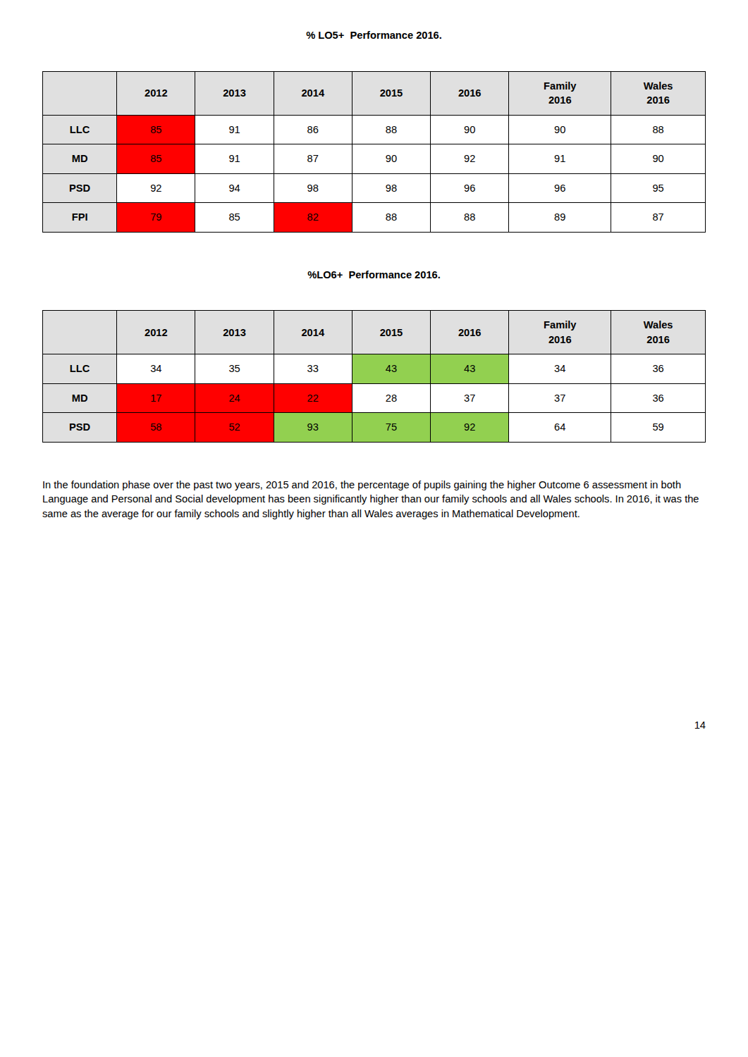% LO5+ Performance 2016.
| | 2012 | 2013 | 2014 | 2015 | 2016 | Family 2016 | Wales 2016 |
| --- | --- | --- | --- | --- | --- | --- | --- |
| LLC | 85 | 91 | 86 | 88 | 90 | 90 | 88 |
| MD | 85 | 91 | 87 | 90 | 92 | 91 | 90 |
| PSD | 92 | 94 | 98 | 98 | 96 | 96 | 95 |
| FPI | 79 | 85 | 82 | 88 | 88 | 89 | 87 |
%LO6+ Performance 2016.
| | 2012 | 2013 | 2014 | 2015 | 2016 | Family 2016 | Wales 2016 |
| --- | --- | --- | --- | --- | --- | --- | --- |
| LLC | 34 | 35 | 33 | 43 | 43 | 34 | 36 |
| MD | 17 | 24 | 22 | 28 | 37 | 37 | 36 |
| PSD | 58 | 52 | 93 | 75 | 92 | 64 | 59 |
In the foundation phase over the past two years, 2015 and 2016, the percentage of pupils gaining the higher Outcome 6 assessment in both Language and Personal and Social development has been significantly higher than our family schools and all Wales schools. In 2016, it was the same as the average for our family schools and slightly higher than all Wales averages in Mathematical Development.
14